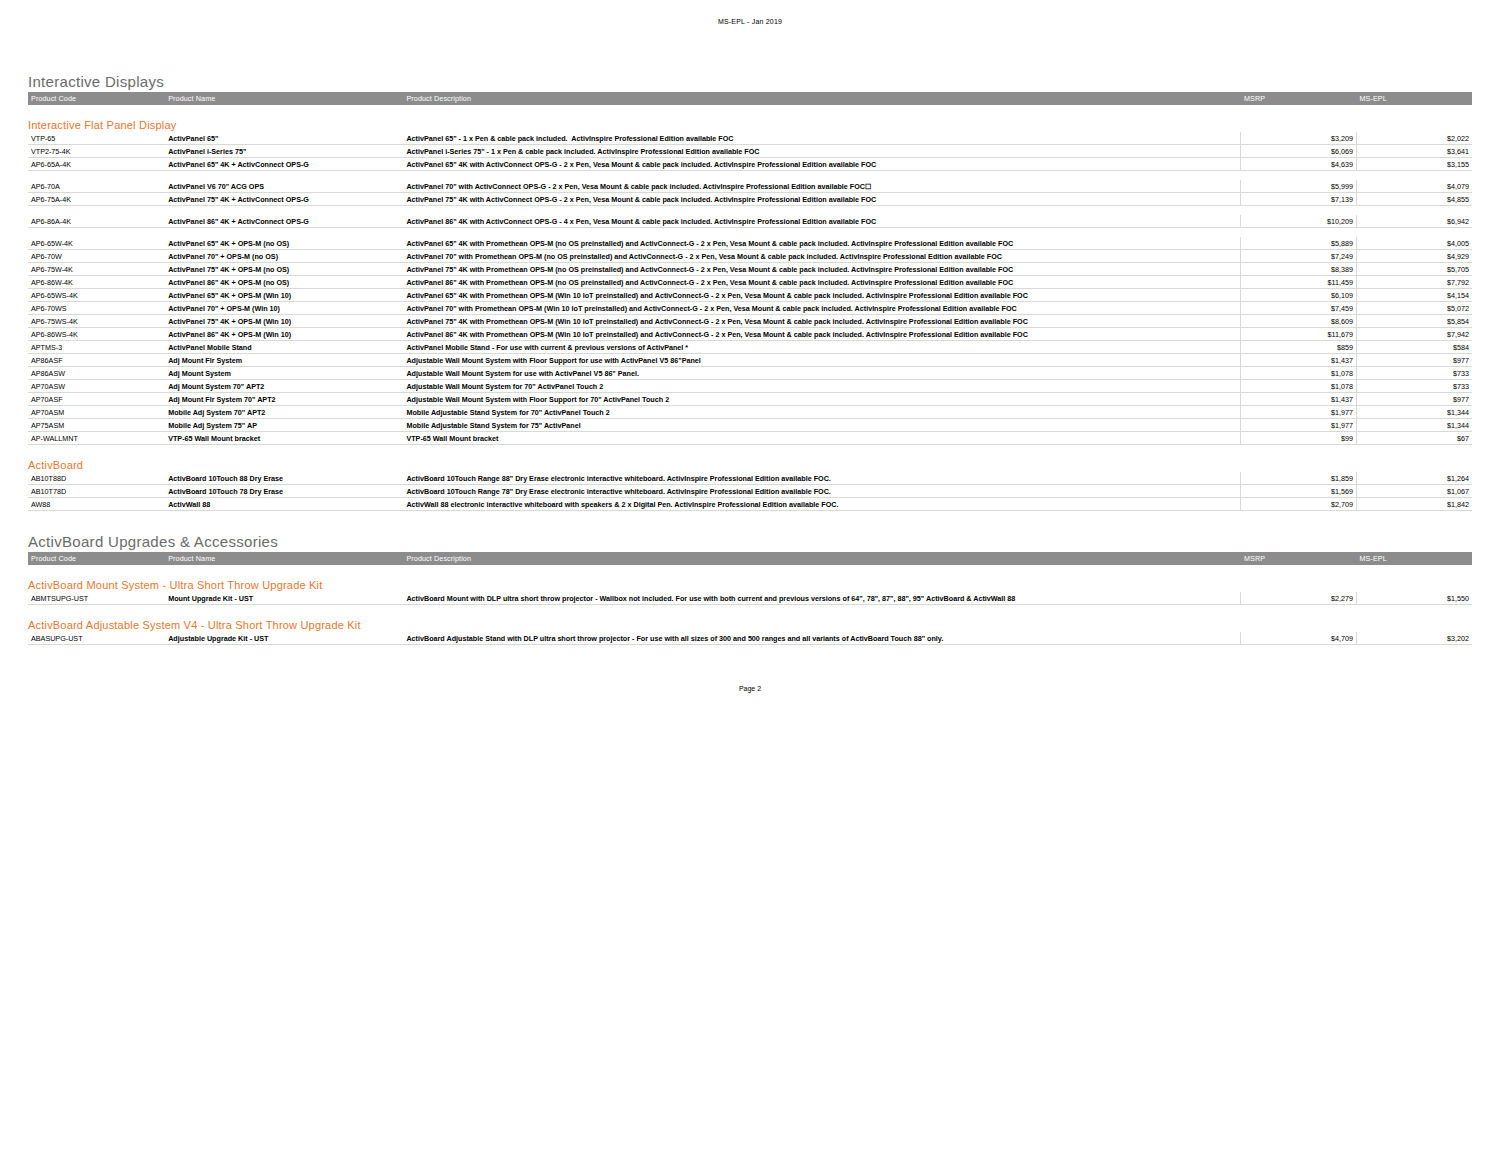MS-EPL - Jan 2019
Interactive Displays
| Product Code | Product Name | Product Description | MSRP | MS-EPL |
| --- | --- | --- | --- | --- |
Interactive Flat Panel Display
| VTP-65 | ActivPanel 65" | ActivPanel 65" - 1 x Pen & cable pack included. ActivInspire Professional Edition available FOC | $3,209 | $2,022 |
| VTP2-75-4K | ActivPanel i-Series 75" | ActivPanel i-Series 75" - 1 x Pen & cable pack included. ActivInspire Professional Edition available FOC | $6,069 | $3,641 |
| AP6-65A-4K | ActivPanel 65" 4K + ActivConnect OPS-G | ActivPanel 65" 4K with ActivConnect OPS-G - 2 x Pen, Vesa Mount & cable pack included. ActivInspire Professional Edition available FOC | $4,639 | $3,155 |
| AP6-70A | ActivPanel V6 70" ACG OPS | ActivPanel 70" with ActivConnect OPS-G - 2 x Pen, Vesa Mount & cable pack included. ActivInspire Professional Edition available FOC☐ | $5,999 | $4,079 |
| AP6-75A-4K | ActivPanel 75" 4K + ActivConnect OPS-G | ActivPanel 75" 4K with ActivConnect OPS-G - 2 x Pen, Vesa Mount & cable pack included. ActivInspire Professional Edition available FOC | $7,139 | $4,855 |
| AP6-86A-4K | ActivPanel 86" 4K + ActivConnect OPS-G | ActivPanel 86" 4K with ActivConnect OPS-G - 4 x Pen, Vesa Mount & cable pack included. ActivInspire Professional Edition available FOC | $10,209 | $6,942 |
| AP6-65W-4K | ActivPanel 65" 4K + OPS-M (no OS) | ActivPanel 65" 4K with Promethean OPS-M (no OS preinstalled) and ActivConnect-G - 2 x Pen, Vesa Mount & cable pack included. ActivInspire Professional Edition available FOC | $5,889 | $4,005 |
| AP6-70W | ActivPanel 70" + OPS-M (no OS) | ActivPanel 70" with Promethean OPS-M (no OS preinstalled) and ActivConnect-G - 2 x Pen, Vesa Mount & cable pack included. ActivInspire Professional Edition available FOC | $7,249 | $4,929 |
| AP6-75W-4K | ActivPanel 75" 4K + OPS-M (no OS) | ActivPanel 75" 4K with Promethean OPS-M (no OS preinstalled) and ActivConnect-G - 2 x Pen, Vesa Mount & cable pack included. ActivInspire Professional Edition available FOC | $8,389 | $5,705 |
| AP6-86W-4K | ActivPanel 86" 4K + OPS-M (no OS) | ActivPanel 86" 4K with Promethean OPS-M (no OS preinstalled) and ActivConnect-G - 2 x Pen, Vesa Mount & cable pack included. ActivInspire Professional Edition available FOC | $11,459 | $7,792 |
| AP6-65WS-4K | ActivPanel 65" 4K + OPS-M (Win 10) | ActivPanel 65" 4K with Promethean OPS-M (Win 10 IoT preinstalled) and ActivConnect-G - 2 x Pen, Vesa Mount & cable pack included. ActivInspire Professional Edition available FOC | $6,109 | $4,154 |
| AP6-70WS | ActivPanel 70" + OPS-M (Win 10) | ActivPanel 70" with Promethean OPS-M (Win 10 IoT preinstalled) and ActivConnect-G - 2 x Pen, Vesa Mount & cable pack included. ActivInspire Professional Edition available FOC | $7,459 | $5,072 |
| AP6-75WS-4K | ActivPanel 75" 4K + OPS-M (Win 10) | ActivPanel 75" 4K with Promethean OPS-M (Win 10 IoT preinstalled) and ActivConnect-G - 2 x Pen, Vesa Mount & cable pack included. ActivInspire Professional Edition available FOC | $8,609 | $5,854 |
| AP6-86WS-4K | ActivPanel 86" 4K + OPS-M (Win 10) | ActivPanel 86" 4K with Promethean OPS-M (Win 10 IoT preinstalled) and ActivConnect-G - 2 x Pen, Vesa Mount & cable pack included. ActivInspire Professional Edition available FOC | $11,679 | $7,942 |
| APTMS-3 | ActivPanel Mobile Stand | ActivPanel Mobile Stand - For use with current & previous versions of ActivPanel * | $859 | $584 |
| AP86ASF | Adj Mount Flr System | Adjustable Wall Mount System with Floor Support for use with ActivPanel V5 86"Panel | $1,437 | $977 |
| AP86ASW | Adj Mount System | Adjustable Wall Mount System for use with ActivPanel V5 86" Panel. | $1,078 | $733 |
| AP70ASW | Adj Mount System 70" APT2 | Adjustable Wall Mount System for 70" ActivPanel Touch 2 | $1,078 | $733 |
| AP70ASF | Adj Mount Flr System 70" APT2 | Adjustable Wall Mount System with Floor Support for 70" ActivPanel Touch 2 | $1,437 | $977 |
| AP70ASM | Mobile Adj System 70" APT2 | Mobile Adjustable Stand System for 70" ActivPanel Touch 2 | $1,977 | $1,344 |
| AP75ASM | Mobile Adj System 75" AP | Mobile Adjustable Stand System for 75" ActivPanel | $1,977 | $1,344 |
| AP-WALLMNT | VTP-65 Wall Mount bracket | VTP-65 Wall Mount bracket | $99 | $67 |
ActivBoard
| AB10T88D | ActivBoard 10Touch 88 Dry Erase | ActivBoard 10Touch Range 88" Dry Erase electronic interactive whiteboard. ActivInspire Professional Edition available FOC. | $1,859 | $1,264 |
| AB10T78D | ActivBoard 10Touch 78 Dry Erase | ActivBoard 10Touch Range 78" Dry Erase electronic interactive whiteboard. ActivInspire Professional Edition available FOC. | $1,569 | $1,067 |
| AW88 | ActivWall 88 | ActivWall 88 electronic interactive whiteboard with speakers & 2 x Digital Pen. ActivInspire Professional Edition available FOC. | $2,709 | $1,842 |
ActivBoard Upgrades & Accessories
| Product Code | Product Name | Product Description | MSRP | MS-EPL |
| --- | --- | --- | --- | --- |
ActivBoard Mount System - Ultra Short Throw Upgrade Kit
| ABMTSUPG-UST | Mount Upgrade Kit - UST | ActivBoard Mount with DLP ultra short throw projector - Wallbox not included. For use with both current and previous versions of 64", 78", 87", 88", 95" ActivBoard & ActivWall 88 | $2,279 | $1,550 |
ActivBoard Adjustable System V4 - Ultra Short Throw Upgrade Kit
| ABASUPG-UST | Adjustable Upgrade Kit - UST | ActivBoard Adjustable Stand with DLP ultra short throw projector - For use with all sizes of 300 and 500 ranges and all variants of ActivBoard Touch 88" only. | $4,709 | $3,202 |
Page 2